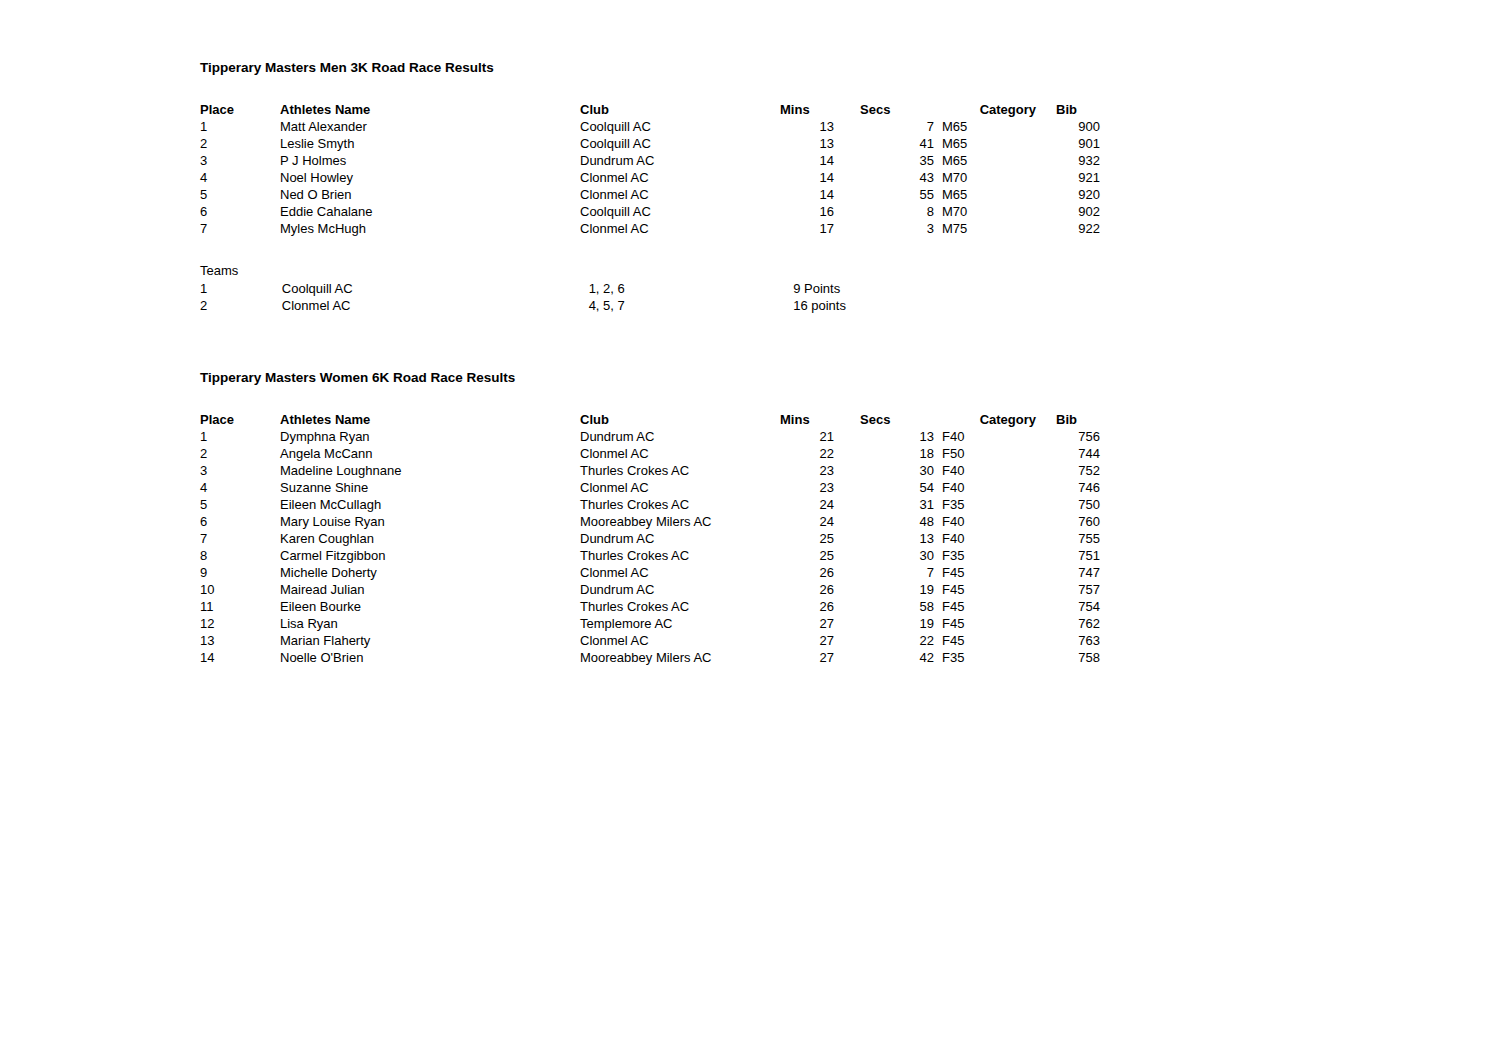Tipperary Masters Men 3K Road Race Results
| Place | Athletes Name | Club | Mins | Secs | Category | Bib |
| --- | --- | --- | --- | --- | --- | --- |
| 1 | Matt Alexander | Coolquill AC | 13 | 7 | M65 | 900 |
| 2 | Leslie Smyth | Coolquill AC | 13 | 41 | M65 | 901 |
| 3 | P J Holmes | Dundrum AC | 14 | 35 | M65 | 932 |
| 4 | Noel Howley | Clonmel AC | 14 | 43 | M70 | 921 |
| 5 | Ned O Brien | Clonmel AC | 14 | 55 | M65 | 920 |
| 6 | Eddie Cahalane | Coolquill AC | 16 | 8 | M70 | 902 |
| 7 | Myles McHugh | Clonmel AC | 17 | 3 | M75 | 922 |
Teams
| 1 | Coolquill AC | 1, 2, 6 | 9 Points |
| 2 | Clonmel AC | 4, 5, 7 | 16 points |
Tipperary Masters Women 6K Road Race Results
| Place | Athletes Name | Club | Mins | Secs | Category | Bib |
| --- | --- | --- | --- | --- | --- | --- |
| 1 | Dymphna Ryan | Dundrum AC | 21 | 13 | F40 | 756 |
| 2 | Angela McCann | Clonmel AC | 22 | 18 | F50 | 744 |
| 3 | Madeline Loughnane | Thurles Crokes AC | 23 | 30 | F40 | 752 |
| 4 | Suzanne Shine | Clonmel AC | 23 | 54 | F40 | 746 |
| 5 | Eileen McCullagh | Thurles Crokes AC | 24 | 31 | F35 | 750 |
| 6 | Mary Louise Ryan | Mooreabbey Milers AC | 24 | 48 | F40 | 760 |
| 7 | Karen Coughlan | Dundrum AC | 25 | 13 | F40 | 755 |
| 8 | Carmel Fitzgibbon | Thurles Crokes AC | 25 | 30 | F35 | 751 |
| 9 | Michelle Doherty | Clonmel AC | 26 | 7 | F45 | 747 |
| 10 | Mairead Julian | Dundrum AC | 26 | 19 | F45 | 757 |
| 11 | Eileen Bourke | Thurles Crokes AC | 26 | 58 | F45 | 754 |
| 12 | Lisa Ryan | Templemore AC | 27 | 19 | F45 | 762 |
| 13 | Marian Flaherty | Clonmel AC | 27 | 22 | F45 | 763 |
| 14 | Noelle O'Brien | Mooreabbey Milers AC | 27 | 42 | F35 | 758 |